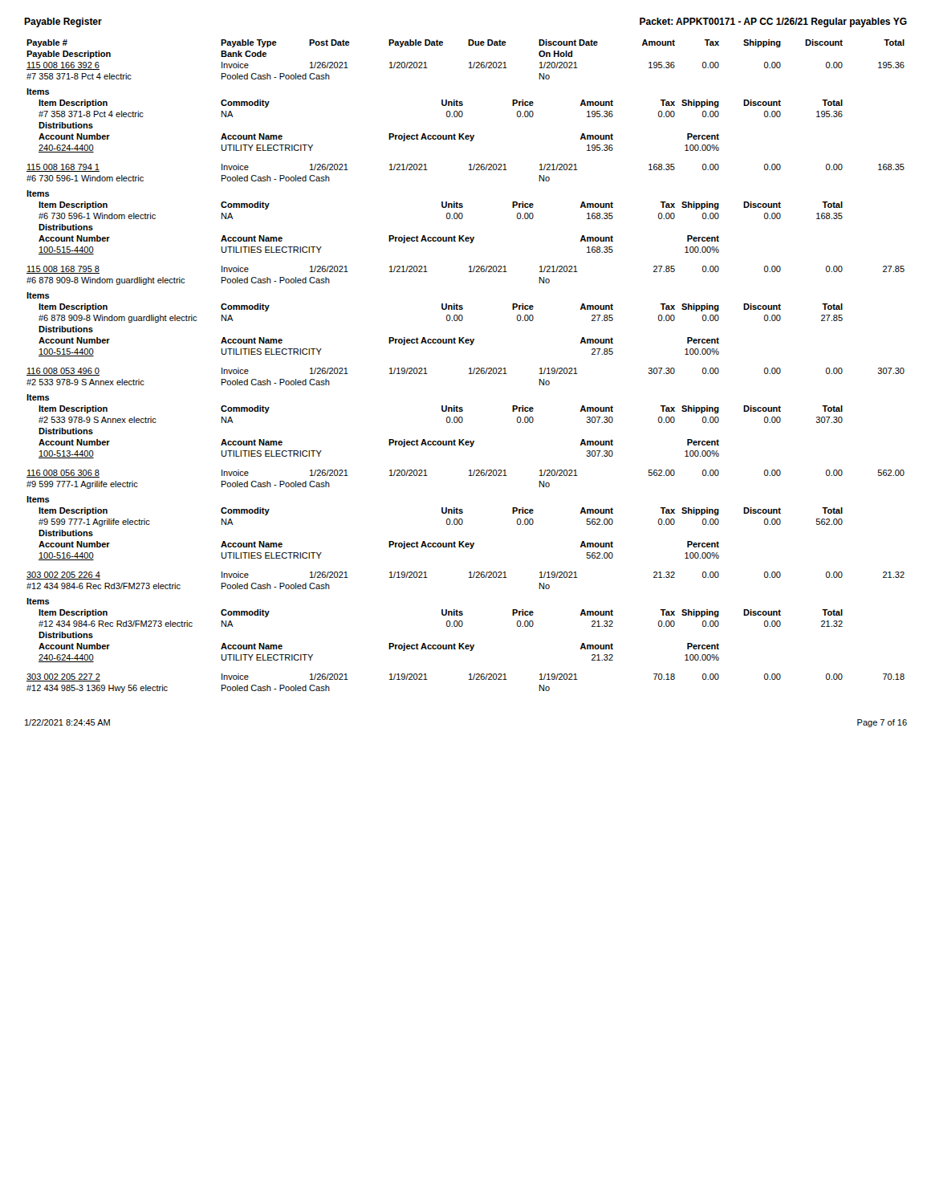Payable Register Packet: APPKT00171 - AP CC 1/26/21 Regular payables YG
| Payable # | Payable Type | Post Date | Payable Date | Due Date | Discount Date | Amount | Tax | Shipping | Discount | Total |
| Payable Description | Bank Code | | | On Hold | | | | | |
| 115 008 166 392 6 | Invoice | 1/26/2021 | 1/20/2021 | 1/26/2021 | 1/20/2021 | 195.36 | 0.00 | 0.00 | 0.00 | 195.36 |
| #7 358 371-8 Pct 4 electric | Pooled Cash - Pooled Cash | | No | | | | | |
| Items |
| Item Description | Commodity | | Units | Price | Amount | Tax | Shipping | Discount | Total | |
| #7 358 371-8 Pct 4 electric | NA | | 0.00 | 0.00 | 195.36 | 0.00 | 0.00 | 0.00 | 195.36 | |
| Distributions |
| Account Number | Account Name | Project Account Key | Amount | Percent | | | |
| 240-624-4400 | UTILITY ELECTRICITY | | 195.36 | 100.00% | | | |
| 115 008 168 794 1 | Invoice | 1/26/2021 | 1/21/2021 | 1/26/2021 | 1/21/2021 | 168.35 | 0.00 | 0.00 | 0.00 | 168.35 |
| #6 730 596-1 Windom electric | Pooled Cash - Pooled Cash | | No | | | | | |
| Items |
| Item Description | Commodity | | Units | Price | Amount | Tax | Shipping | Discount | Total | |
| #6 730 596-1 Windom electric | NA | | 0.00 | 0.00 | 168.35 | 0.00 | 0.00 | 0.00 | 168.35 | |
| Distributions |
| Account Number | Account Name | Project Account Key | Amount | Percent | | | |
| 100-515-4400 | UTILITIES ELECTRICITY | | 168.35 | 100.00% | | | |
| 115 008 168 795 8 | Invoice | 1/26/2021 | 1/21/2021 | 1/26/2021 | 1/21/2021 | 27.85 | 0.00 | 0.00 | 0.00 | 27.85 |
| #6 878 909-8 Windom guardlight electric | Pooled Cash - Pooled Cash | | No | | | | | |
| Items |
| Item Description | Commodity | | Units | Price | Amount | Tax | Shipping | Discount | Total | |
| #6 878 909-8 Windom guardlight electric | NA | | 0.00 | 0.00 | 27.85 | 0.00 | 0.00 | 0.00 | 27.85 | |
| Distributions |
| Account Number | Account Name | Project Account Key | Amount | Percent | | | |
| 100-515-4400 | UTILITIES ELECTRICITY | | 27.85 | 100.00% | | | |
| 116 008 053 496 0 | Invoice | 1/26/2021 | 1/19/2021 | 1/26/2021 | 1/19/2021 | 307.30 | 0.00 | 0.00 | 0.00 | 307.30 |
| #2 533 978-9 S Annex electric | Pooled Cash - Pooled Cash | | No | | | | | |
| Items |
| Item Description | Commodity | | Units | Price | Amount | Tax | Shipping | Discount | Total | |
| #2 533 978-9 S Annex electric | NA | | 0.00 | 0.00 | 307.30 | 0.00 | 0.00 | 0.00 | 307.30 | |
| Distributions |
| Account Number | Account Name | Project Account Key | Amount | Percent | | | |
| 100-513-4400 | UTILITIES ELECTRICITY | | 307.30 | 100.00% | | | |
| 116 008 056 306 8 | Invoice | 1/26/2021 | 1/20/2021 | 1/26/2021 | 1/20/2021 | 562.00 | 0.00 | 0.00 | 0.00 | 562.00 |
| #9 599 777-1 Agrilife electric | Pooled Cash - Pooled Cash | | No | | | | | |
| Items |
| Item Description | Commodity | | Units | Price | Amount | Tax | Shipping | Discount | Total | |
| #9 599 777-1 Agrilife electric | NA | | 0.00 | 0.00 | 562.00 | 0.00 | 0.00 | 0.00 | 562.00 | |
| Distributions |
| Account Number | Account Name | Project Account Key | Amount | Percent | | | |
| 100-516-4400 | UTILITIES ELECTRICITY | | 562.00 | 100.00% | | | |
| 303 002 205 226 4 | Invoice | 1/26/2021 | 1/19/2021 | 1/26/2021 | 1/19/2021 | 21.32 | 0.00 | 0.00 | 0.00 | 21.32 |
| #12 434 984-6 Rec Rd3/FM273 electric | Pooled Cash - Pooled Cash | | No | | | | | |
| Items |
| Item Description | Commodity | | Units | Price | Amount | Tax | Shipping | Discount | Total | |
| #12 434 984-6 Rec Rd3/FM273 electric | NA | | 0.00 | 0.00 | 21.32 | 0.00 | 0.00 | 0.00 | 21.32 | |
| Distributions |
| Account Number | Account Name | Project Account Key | Amount | Percent | | | |
| 240-624-4400 | UTILITY ELECTRICITY | | 21.32 | 100.00% | | | |
| 303 002 205 227 2 | Invoice | 1/26/2021 | 1/19/2021 | 1/26/2021 | 1/19/2021 | 70.18 | 0.00 | 0.00 | 0.00 | 70.18 |
| #12 434 985-3 1369 Hwy 56 electric | Pooled Cash - Pooled Cash | | No | | | | | |
1/22/2021 8:24:45 AM Page 7 of 16